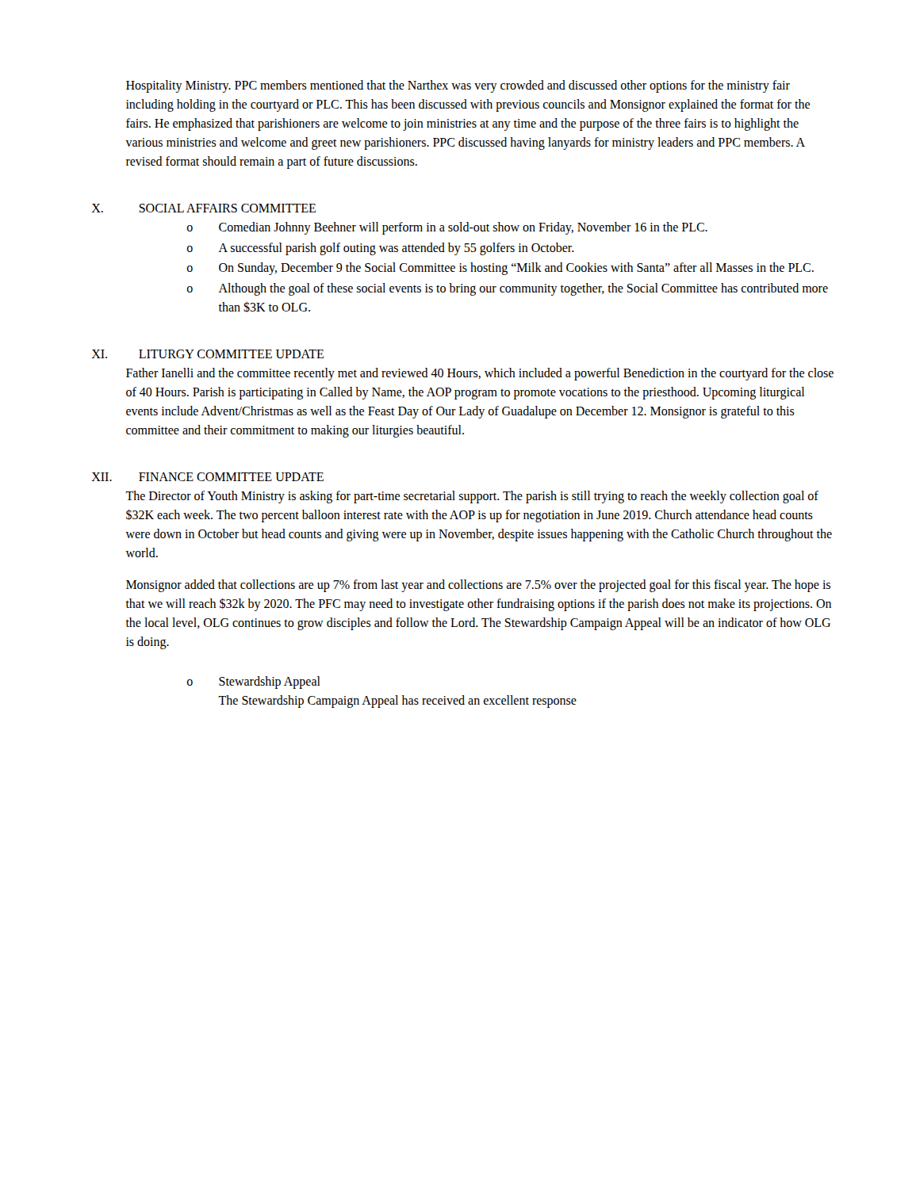Hospitality Ministry. PPC members mentioned that the Narthex was very crowded and discussed other options for the ministry fair including holding in the courtyard or PLC. This has been discussed with previous councils and Monsignor explained the format for the fairs. He emphasized that parishioners are welcome to join ministries at any time and the purpose of the three fairs is to highlight the various ministries and welcome and greet new parishioners. PPC discussed having lanyards for ministry leaders and PPC members. A revised format should remain a part of future discussions.
X. SOCIAL AFFAIRS COMMITTEE
Comedian Johnny Beehner will perform in a sold-out show on Friday, November 16 in the PLC.
A successful parish golf outing was attended by 55 golfers in October.
On Sunday, December 9 the Social Committee is hosting “Milk and Cookies with Santa” after all Masses in the PLC.
Although the goal of these social events is to bring our community together, the Social Committee has contributed more than $3K to OLG.
XI. LITURGY COMMITTEE UPDATE
Father Ianelli and the committee recently met and reviewed 40 Hours, which included a powerful Benediction in the courtyard for the close of 40 Hours. Parish is participating in Called by Name, the AOP program to promote vocations to the priesthood. Upcoming liturgical events include Advent/Christmas as well as the Feast Day of Our Lady of Guadalupe on December 12. Monsignor is grateful to this committee and their commitment to making our liturgies beautiful.
XII. FINANCE COMMITTEE UPDATE
The Director of Youth Ministry is asking for part-time secretarial support. The parish is still trying to reach the weekly collection goal of $32K each week. The two percent balloon interest rate with the AOP is up for negotiation in June 2019. Church attendance head counts were down in October but head counts and giving were up in November, despite issues happening with the Catholic Church throughout the world.
Monsignor added that collections are up 7% from last year and collections are 7.5% over the projected goal for this fiscal year. The hope is that we will reach $32k by 2020. The PFC may need to investigate other fundraising options if the parish does not make its projections. On the local level, OLG continues to grow disciples and follow the Lord. The Stewardship Campaign Appeal will be an indicator of how OLG is doing.
Stewardship Appeal
The Stewardship Campaign Appeal has received an excellent response